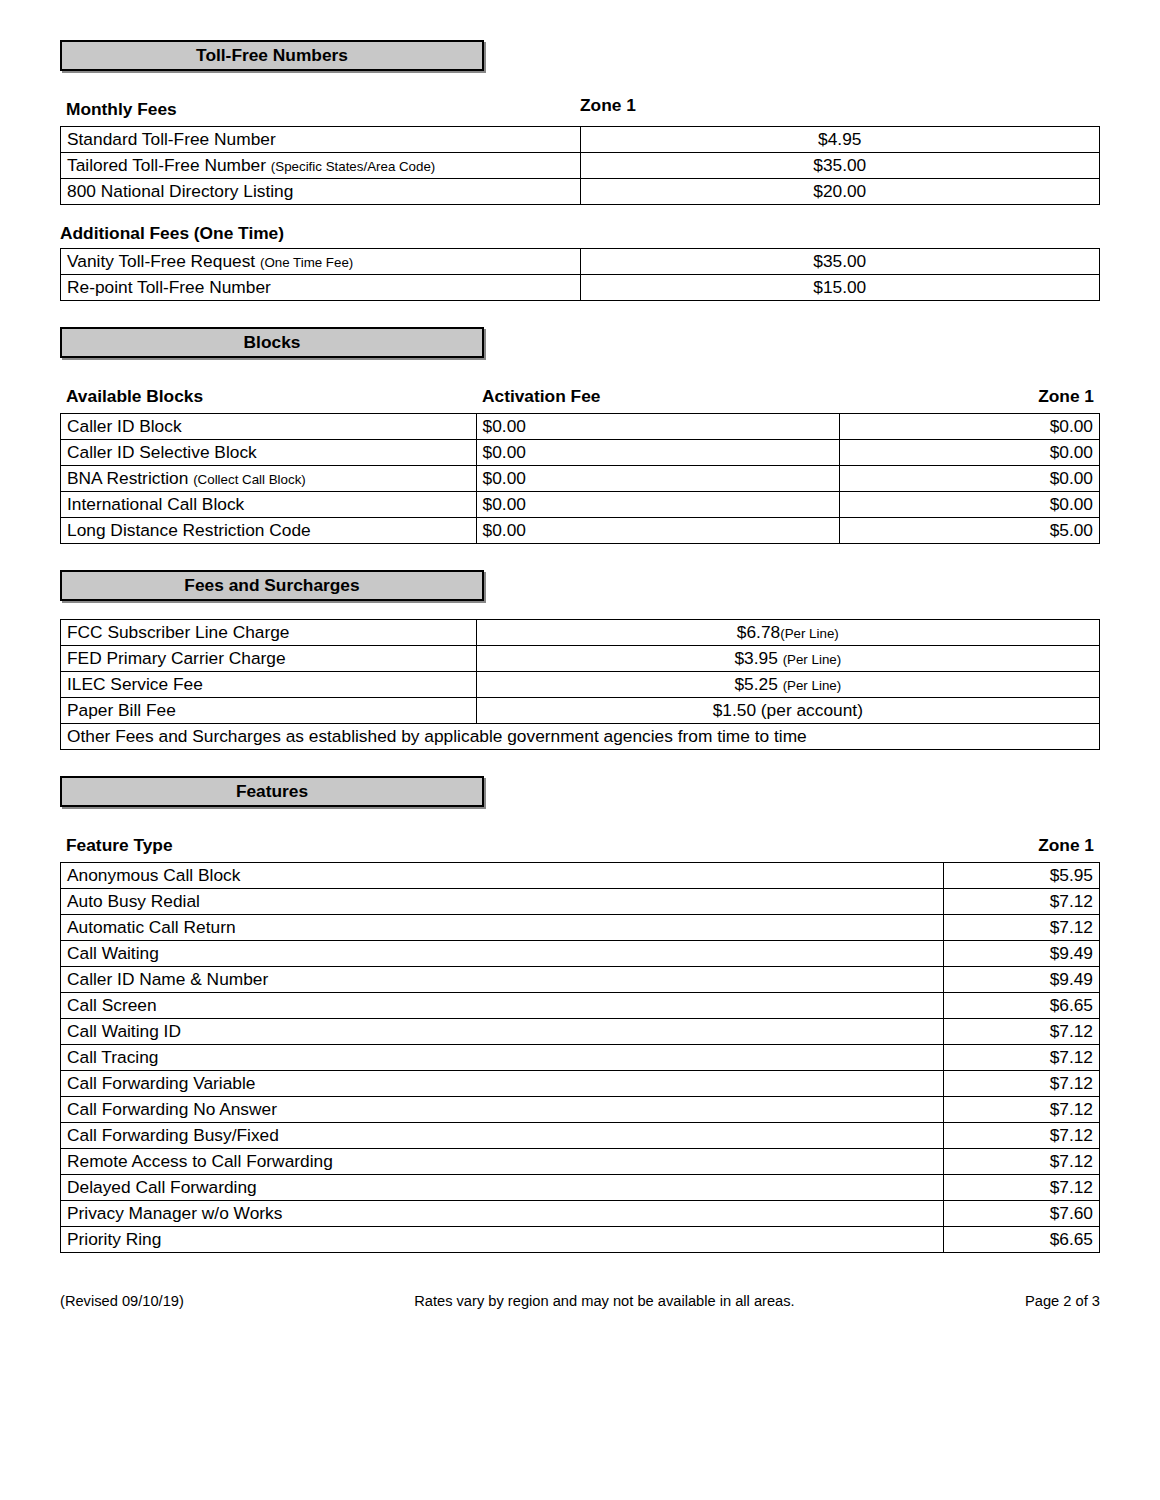Toll-Free Numbers
| Monthly Fees | Zone 1 |
| Standard Toll-Free Number | $4.95 |
| Tailored Toll-Free Number (Specific States/Area Code) | $35.00 |
| 800 National Directory Listing | $20.00 |
Additional Fees (One Time)
| Vanity Toll-Free Request (One Time Fee) | $35.00 |
| Re-point Toll-Free Number | $15.00 |
Blocks
| Available Blocks | Activation Fee | Zone 1 |
| Caller ID Block | $0.00 | $0.00 |
| Caller ID Selective Block | $0.00 | $0.00 |
| BNA Restriction (Collect Call Block) | $0.00 | $0.00 |
| International Call Block | $0.00 | $0.00 |
| Long Distance Restriction Code | $0.00 | $5.00 |
Fees and Surcharges
| FCC Subscriber Line Charge | $6.78 (Per Line) |
| FED Primary Carrier Charge | $3.95 (Per Line) |
| ILEC Service Fee | $5.25 (Per Line) |
| Paper Bill Fee | $1.50 (per account) |
| Other Fees and Surcharges as established by applicable government agencies from time to time |
Features
| Feature Type | Zone 1 |
| Anonymous Call Block | $5.95 |
| Auto Busy Redial | $7.12 |
| Automatic Call Return | $7.12 |
| Call Waiting | $9.49 |
| Caller ID Name & Number | $9.49 |
| Call Screen | $6.65 |
| Call Waiting ID | $7.12 |
| Call Tracing | $7.12 |
| Call Forwarding Variable | $7.12 |
| Call Forwarding No Answer | $7.12 |
| Call Forwarding Busy/Fixed | $7.12 |
| Remote Access to Call Forwarding | $7.12 |
| Delayed Call Forwarding | $7.12 |
| Privacy Manager w/o Works | $7.60 |
| Priority Ring | $6.65 |
(Revised 09/10/19) Rates vary by region and may not be available in all areas. Page 2 of 3